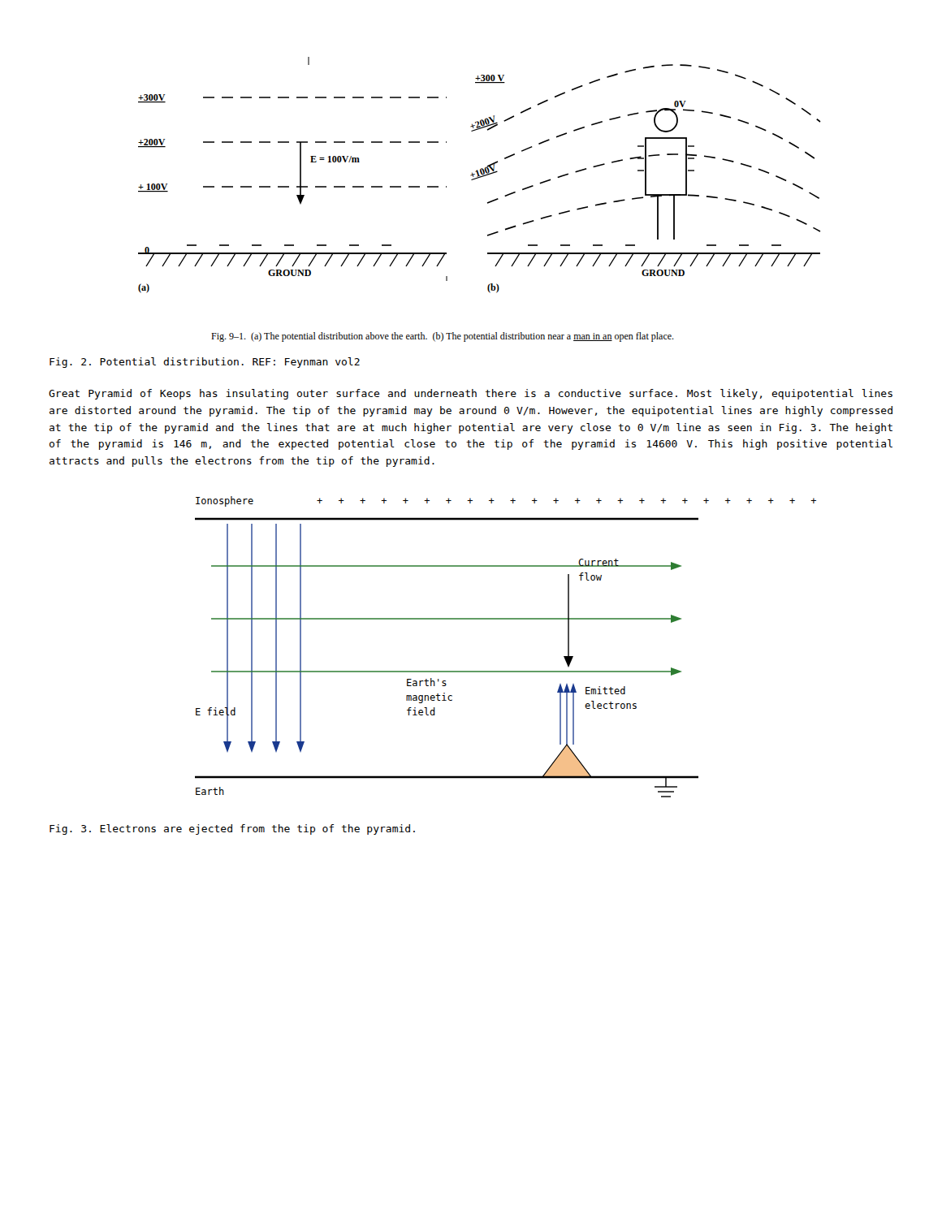+300V +200V + 100V 0 E = 100V/m GROUND (a) +300 V +200V +100V 0V GROUND (b)
Fig. 9–1. (a) The potential distribution above the earth. (b) The potential distribution near a man in an open flat place.
Fig. 2. Potential distribution. REF: Feynman vol2
Great Pyramid of Keops has insulating outer surface and underneath there is a conductive surface. Most likely, equipotential lines are distorted around the pyramid. The tip of the pyramid may be around 0 V/m. However, the equipotential lines are highly compressed at the tip of the pyramid and the lines that are at much higher potential are very close to 0 V/m line as seen in Fig. 3. The height of the pyramid is 146 m, and the expected potential close to the tip of the pyramid is 14600 V. This high positive potential attracts and pulls the electrons from the tip of the pyramid.
Ionosphere + + + + + + + + + + + + + + + + + + + + + + + + Current flow Earth's magnetic field E field Emitted electrons Earth
Fig. 3. Electrons are ejected from the tip of the pyramid.